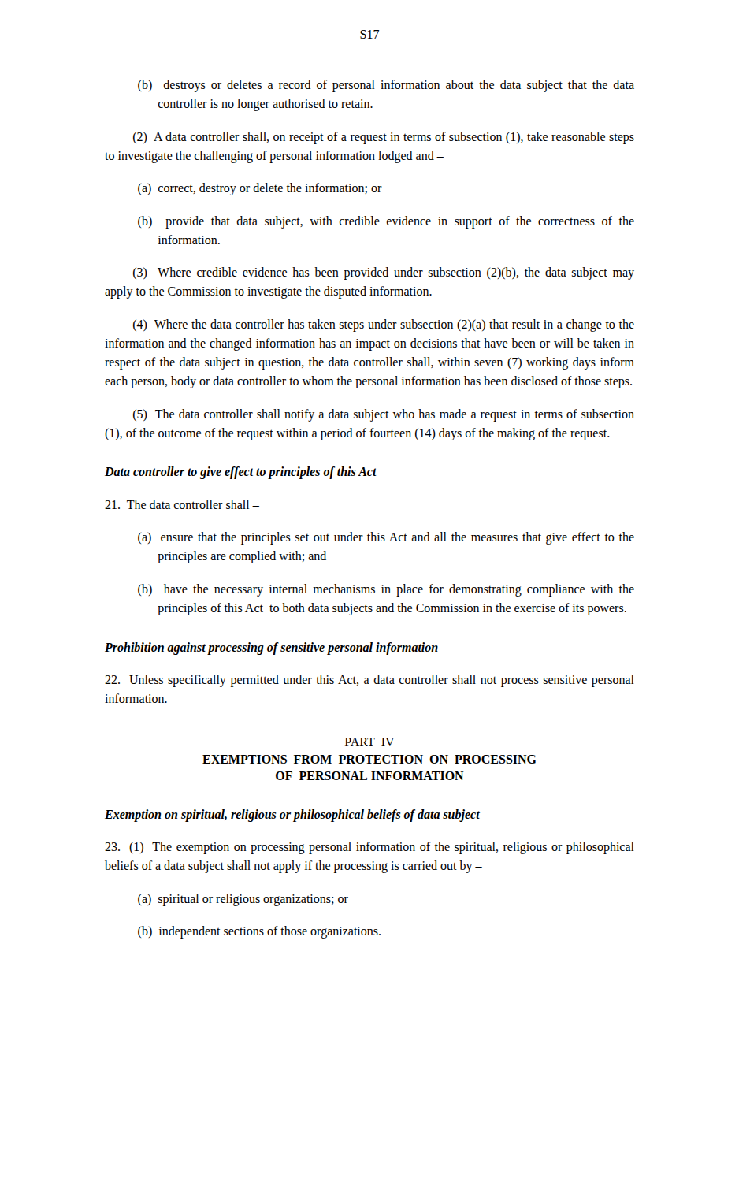S17
(b) destroys or deletes a record of personal information about the data subject that the data controller is no longer authorised to retain.
(2) A data controller shall, on receipt of a request in terms of subsection (1), take reasonable steps to investigate the challenging of personal information lodged and –
(a) correct, destroy or delete the information; or
(b) provide that data subject, with credible evidence in support of the correctness of the information.
(3) Where credible evidence has been provided under subsection (2)(b), the data subject may apply to the Commission to investigate the disputed information.
(4) Where the data controller has taken steps under subsection (2)(a) that result in a change to the information and the changed information has an impact on decisions that have been or will be taken in respect of the data subject in question, the data controller shall, within seven (7) working days inform each person, body or data controller to whom the personal information has been disclosed of those steps.
(5) The data controller shall notify a data subject who has made a request in terms of subsection (1), of the outcome of the request within a period of fourteen (14) days of the making of the request.
Data controller to give effect to principles of this Act
21. The data controller shall –
(a) ensure that the principles set out under this Act and all the measures that give effect to the principles are complied with; and
(b) have the necessary internal mechanisms in place for demonstrating compliance with the principles of this Act to both data subjects and the Commission in the exercise of its powers.
Prohibition against processing of sensitive personal information
22. Unless specifically permitted under this Act, a data controller shall not process sensitive personal information.
PART IV
EXEMPTIONS FROM PROTECTION ON PROCESSING
OF PERSONAL INFORMATION
Exemption on spiritual, religious or philosophical beliefs of data subject
23. (1) The exemption on processing personal information of the spiritual, religious or philosophical beliefs of a data subject shall not apply if the processing is carried out by –
(a) spiritual or religious organizations; or
(b) independent sections of those organizations.